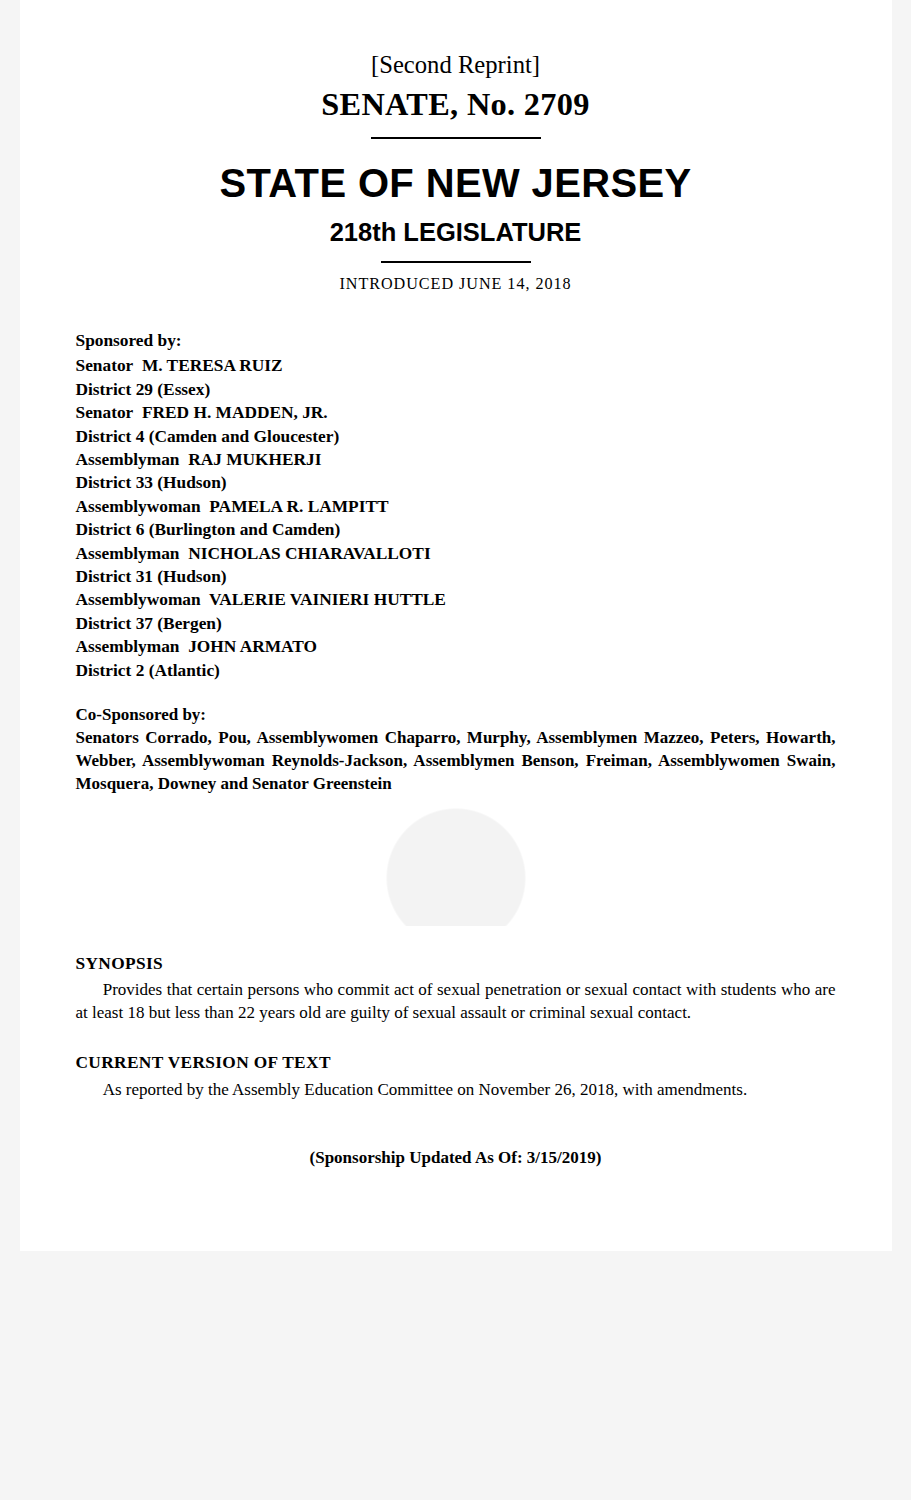[Second Reprint]
SENATE, No. 2709
STATE OF NEW JERSEY
218th LEGISLATURE
INTRODUCED JUNE 14, 2018
Sponsored by:
Senator M. TERESA RUIZ
District 29 (Essex)
Senator FRED H. MADDEN, JR.
District 4 (Camden and Gloucester)
Assemblyman RAJ MUKHERJI
District 33 (Hudson)
Assemblywoman PAMELA R. LAMPITT
District 6 (Burlington and Camden)
Assemblyman NICHOLAS CHIARAVALLOTI
District 31 (Hudson)
Assemblywoman VALERIE VAINIERI HUTTLE
District 37 (Bergen)
Assemblyman JOHN ARMATO
District 2 (Atlantic)
Co-Sponsored by:
Senators Corrado, Pou, Assemblywomen Chaparro, Murphy, Assemblymen Mazzeo, Peters, Howarth, Webber, Assemblywoman Reynolds-Jackson, Assemblymen Benson, Freiman, Assemblywomen Swain, Mosquera, Downey and Senator Greenstein
SYNOPSIS
Provides that certain persons who commit act of sexual penetration or sexual contact with students who are at least 18 but less than 22 years old are guilty of sexual assault or criminal sexual contact.
CURRENT VERSION OF TEXT
As reported by the Assembly Education Committee on November 26, 2018, with amendments.
(Sponsorship Updated As Of: 3/15/2019)